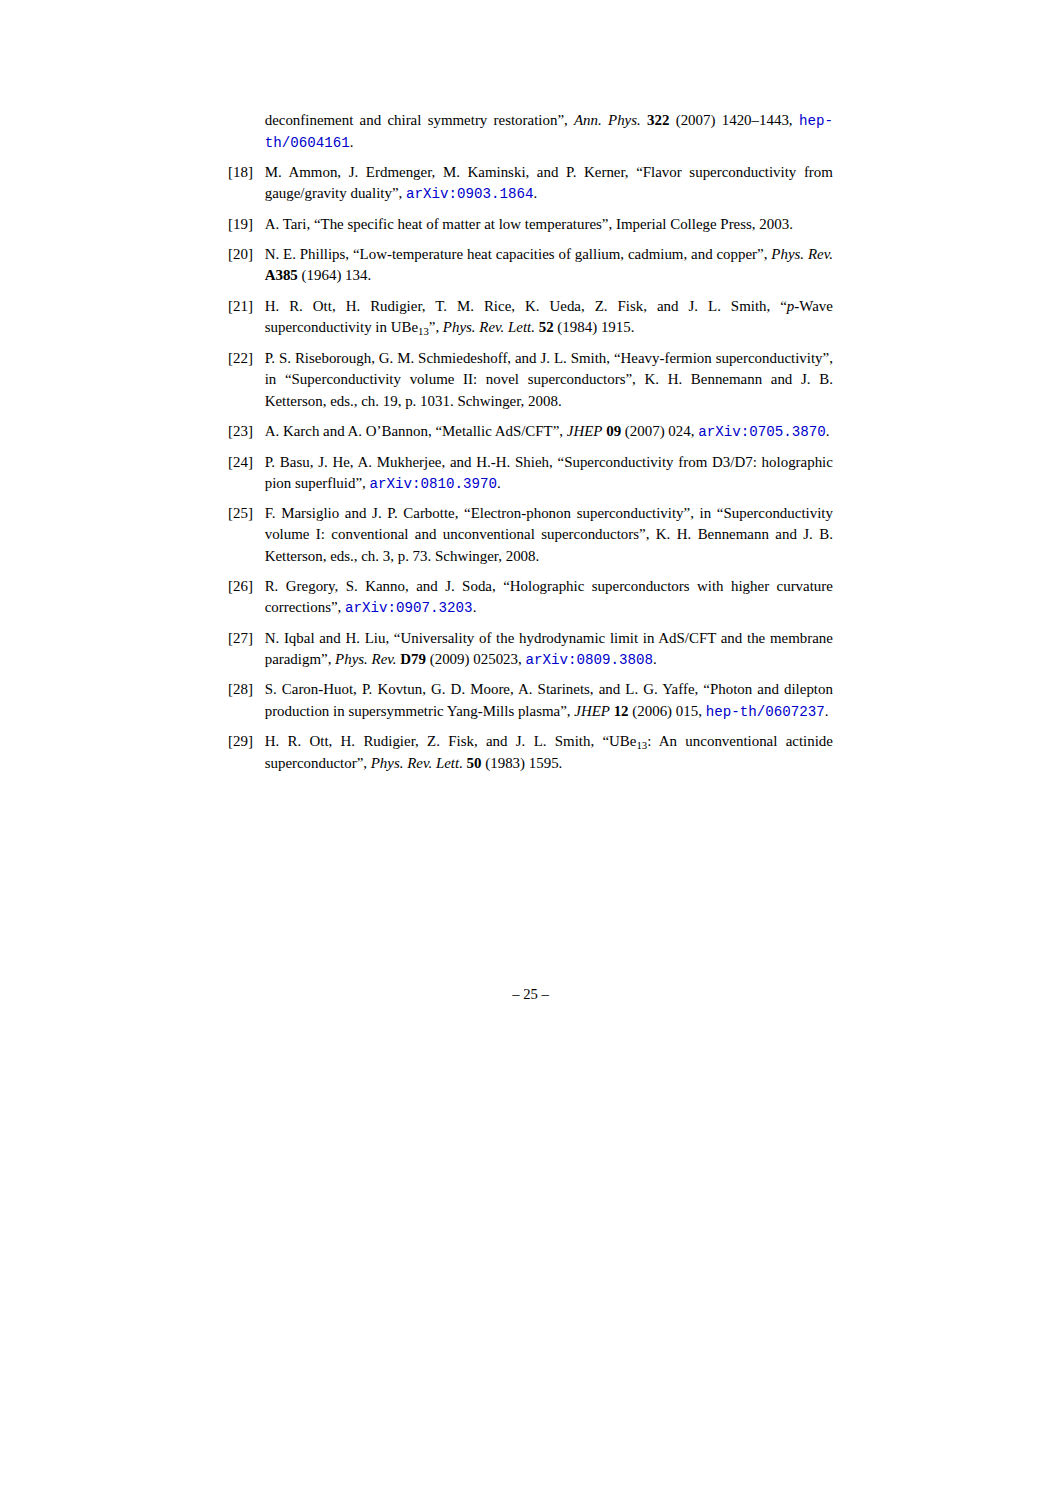deconfinement and chiral symmetry restoration”, Ann. Phys. 322 (2007) 1420–1443, hep-th/0604161.
[18]
M. Ammon, J. Erdmenger, M. Kaminski, and P. Kerner, “Flavor superconductivity from gauge/gravity duality”, arXiv:0903.1864.
[19]
A. Tari, “The specific heat of matter at low temperatures”, Imperial College Press, 2003.
[20]
N. E. Phillips, “Low-temperature heat capacities of gallium, cadmium, and copper”, Phys. Rev. A385 (1964) 134.
[21]
H. R. Ott, H. Rudigier, T. M. Rice, K. Ueda, Z. Fisk, and J. L. Smith, “p-Wave superconductivity in UBe13”, Phys. Rev. Lett. 52 (1984) 1915.
[22]
P. S. Riseborough, G. M. Schmiedeshoff, and J. L. Smith, “Heavy-fermion superconductivity”, in “Superconductivity volume II: novel superconductors”, K. H. Bennemann and J. B. Ketterson, eds., ch. 19, p. 1031. Schwinger, 2008.
[23]
A. Karch and A. O’Bannon, “Metallic AdS/CFT”, JHEP 09 (2007) 024, arXiv:0705.3870.
[24]
P. Basu, J. He, A. Mukherjee, and H.-H. Shieh, “Superconductivity from D3/D7: holographic pion superfluid”, arXiv:0810.3970.
[25]
F. Marsiglio and J. P. Carbotte, “Electron-phonon superconductivity”, in “Superconductivity volume I: conventional and unconventional superconductors”, K. H. Bennemann and J. B. Ketterson, eds., ch. 3, p. 73. Schwinger, 2008.
[26]
R. Gregory, S. Kanno, and J. Soda, “Holographic superconductors with higher curvature corrections”, arXiv:0907.3203.
[27]
N. Iqbal and H. Liu, “Universality of the hydrodynamic limit in AdS/CFT and the membrane paradigm”, Phys. Rev. D79 (2009) 025023, arXiv:0809.3808.
[28]
S. Caron-Huot, P. Kovtun, G. D. Moore, A. Starinets, and L. G. Yaffe, “Photon and dilepton production in supersymmetric Yang-Mills plasma”, JHEP 12 (2006) 015, hep-th/0607237.
[29]
H. R. Ott, H. Rudigier, Z. Fisk, and J. L. Smith, “UBe13: An unconventional actinide superconductor”, Phys. Rev. Lett. 50 (1983) 1595.
– 25 –